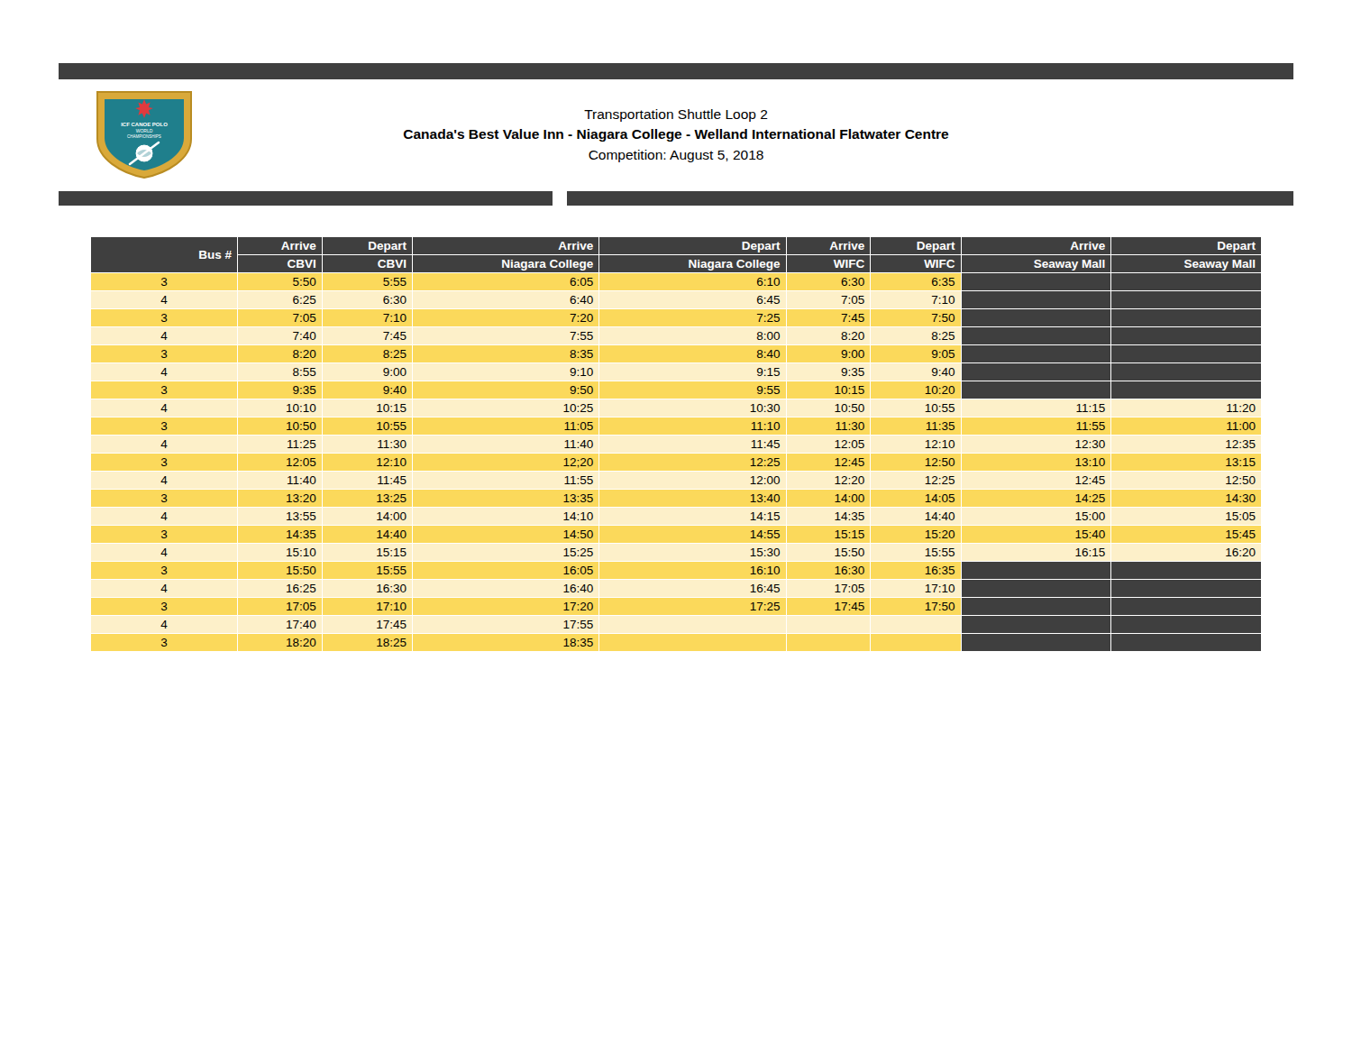ICF Canoe Polo World Championships ICF CANOE POLO WORLD CHAMPIONSHIPS
Transportation Shuttle Loop 2
Canada's Best Value Inn - Niagara College - Welland International Flatwater Centre
Competition: August 5, 2018
| Bus # | Arrive | Depart | Arrive | Depart | Arrive | Depart | Arrive | Depart |
| --- | --- | --- | --- | --- | --- | --- | --- | --- |
| CBVI | CBVI | Niagara College | Niagara College | WIFC | WIFC | Seaway Mall | Seaway Mall |
| 3 | 5:50 | 5:55 | 6:05 | 6:10 | 6:30 | 6:35 | | |
| 4 | 6:25 | 6:30 | 6:40 | 6:45 | 7:05 | 7:10 | | |
| 3 | 7:05 | 7:10 | 7:20 | 7:25 | 7:45 | 7:50 | | |
| 4 | 7:40 | 7:45 | 7:55 | 8:00 | 8:20 | 8:25 | | |
| 3 | 8:20 | 8:25 | 8:35 | 8:40 | 9:00 | 9:05 | | |
| 4 | 8:55 | 9:00 | 9:10 | 9:15 | 9:35 | 9:40 | | |
| 3 | 9:35 | 9:40 | 9:50 | 9:55 | 10:15 | 10:20 | | |
| 4 | 10:10 | 10:15 | 10:25 | 10:30 | 10:50 | 10:55 | 11:15 | 11:20 |
| 3 | 10:50 | 10:55 | 11:05 | 11:10 | 11:30 | 11:35 | 11:55 | 11:00 |
| 4 | 11:25 | 11:30 | 11:40 | 11:45 | 12:05 | 12:10 | 12:30 | 12:35 |
| 3 | 12:05 | 12:10 | 12;20 | 12:25 | 12:45 | 12:50 | 13:10 | 13:15 |
| 4 | 11:40 | 11:45 | 11:55 | 12:00 | 12:20 | 12:25 | 12:45 | 12:50 |
| 3 | 13:20 | 13:25 | 13:35 | 13:40 | 14:00 | 14:05 | 14:25 | 14:30 |
| 4 | 13:55 | 14:00 | 14:10 | 14:15 | 14:35 | 14:40 | 15:00 | 15:05 |
| 3 | 14:35 | 14:40 | 14:50 | 14:55 | 15:15 | 15:20 | 15:40 | 15:45 |
| 4 | 15:10 | 15:15 | 15:25 | 15:30 | 15:50 | 15:55 | 16:15 | 16:20 |
| 3 | 15:50 | 15:55 | 16:05 | 16:10 | 16:30 | 16:35 | | |
| 4 | 16:25 | 16:30 | 16:40 | 16:45 | 17:05 | 17:10 | | |
| 3 | 17:05 | 17:10 | 17:20 | 17:25 | 17:45 | 17:50 | | |
| 4 | 17:40 | 17:45 | 17:55 | | | | | |
| 3 | 18:20 | 18:25 | 18:35 | | | | | |